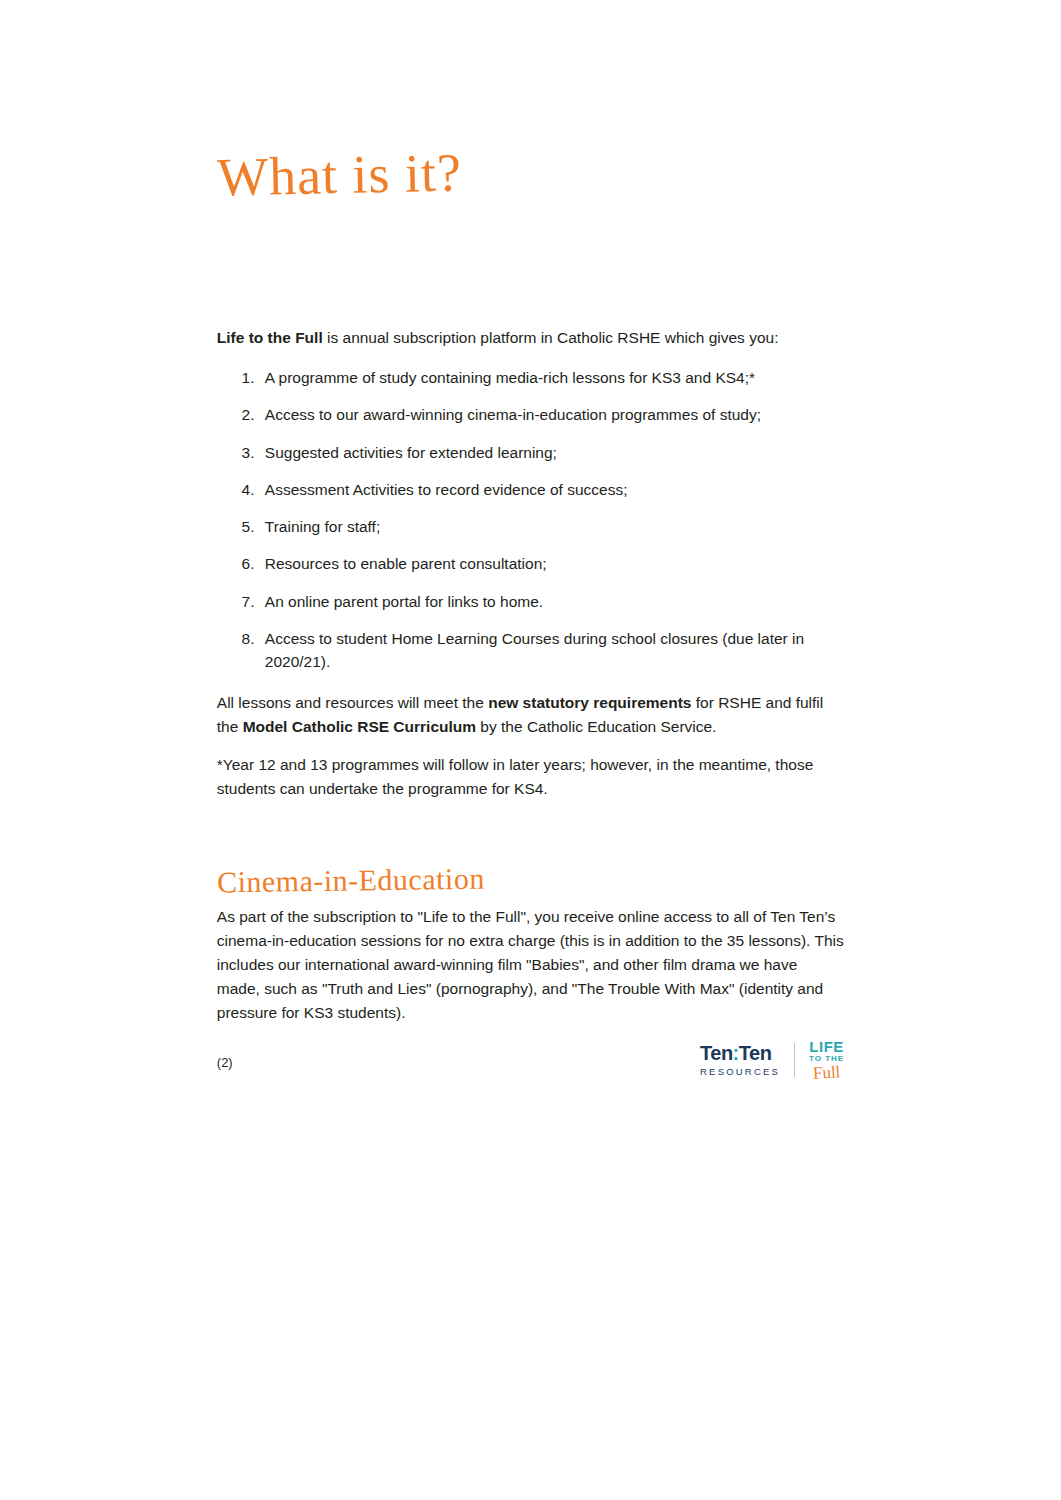What is it?
Life to the Full is annual subscription platform in Catholic RSHE which gives you:
A programme of study containing media-rich lessons for KS3 and KS4;*
Access to our award-winning cinema-in-education programmes of study;
Suggested activities for extended learning;
Assessment Activities to record evidence of success;
Training for staff;
Resources to enable parent consultation;
An online parent portal for links to home.
Access to student Home Learning Courses during school closures (due later in 2020/21).
All lessons and resources will meet the new statutory requirements for RSHE and fulfil the Model Catholic RSE Curriculum by the Catholic Education Service.
*Year 12 and 13 programmes will follow in later years; however, in the meantime, those students can undertake the programme for KS4.
Cinema-in-Education
As part of the subscription to "Life to the Full", you receive online access to all of Ten Ten’s cinema-in-education sessions for no extra charge (this is in addition to the 35 lessons). This includes our international award-winning film "Babies", and other film drama we have made, such as "Truth and Lies" (pornography), and "The Trouble With Max" (identity and pressure for KS3 students).
(2)
Ten: Ten Resources
LIFE TO THE Full